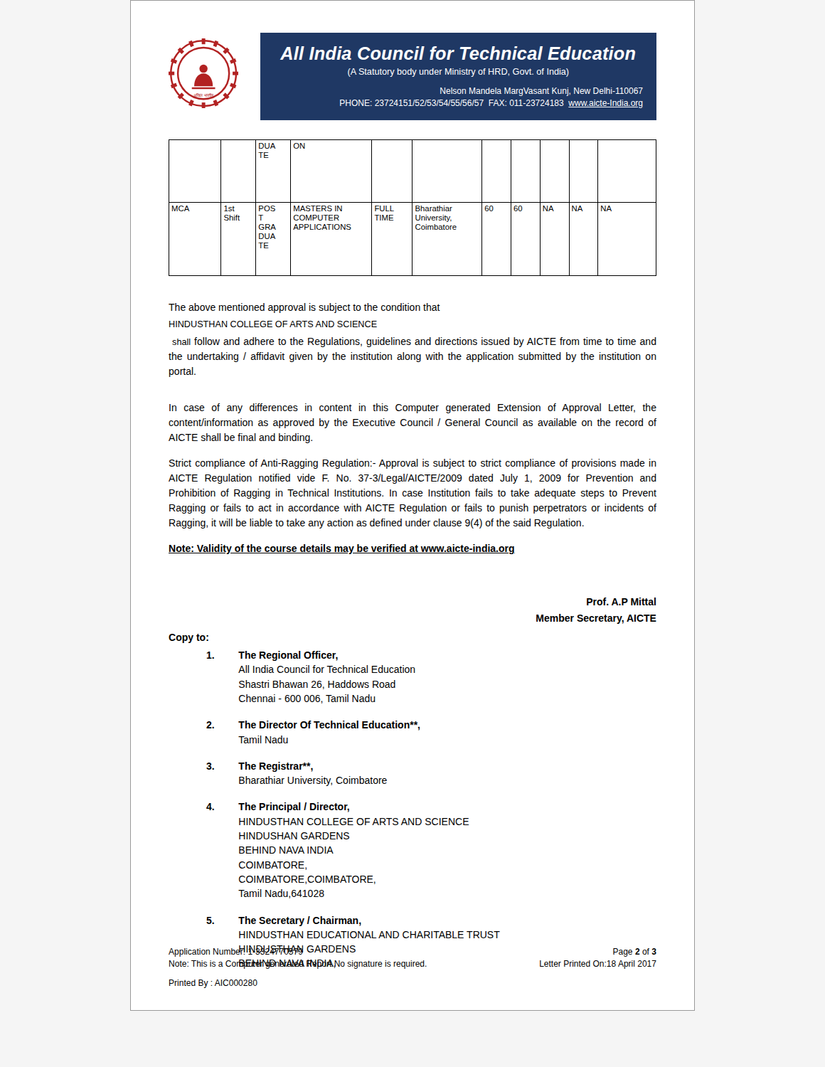अखिल भारतीय
All India Council for Technical Education
(A Statutory body under Ministry of HRD, Govt. of India)
Nelson Mandela MargVasant Kunj, New Delhi-110067
PHONE: 23724151/52/53/54/55/56/57 FAX: 011-23724183 www.aicte-India.org
| | | DUA TE | ON | | | | | | | |
| MCA | 1st Shift | POS T GRA DUA TE | MASTERS IN COMPUTER APPLICATIONS | FULL TIME | Bharathiar University, Coimbatore | 60 | 60 | NA | NA | NA |
The above mentioned approval is subject to the condition that
HINDUSTHAN COLLEGE OF ARTS AND SCIENCE
shall follow and adhere to the Regulations, guidelines and directions issued by AICTE from time to time and the undertaking / affidavit given by the institution along with the application submitted by the institution on portal.
In case of any differences in content in this Computer generated Extension of Approval Letter, the content/information as approved by the Executive Council / General Council as available on the record of AICTE shall be final and binding.
Strict compliance of Anti-Ragging Regulation:- Approval is subject to strict compliance of provisions made in AICTE Regulation notified vide F. No. 37-3/Legal/AICTE/2009 dated July 1, 2009 for Prevention and Prohibition of Ragging in Technical Institutions. In case Institution fails to take adequate steps to Prevent Ragging or fails to act in accordance with AICTE Regulation or fails to punish perpetrators or incidents of Ragging, it will be liable to take any action as defined under clause 9(4) of the said Regulation.
Note: Validity of the course details may be verified at www.aicte-india.org
Prof. A.P Mittal
Member Secretary, AICTE
Copy to:
The Regional Officer,
All India Council for Technical Education
Shastri Bhawan 26, Haddows Road
Chennai - 600 006, Tamil Nadu
The Director Of Technical Education**,
Tamil Nadu
The Registrar**,
Bharathiar University, Coimbatore
The Principal / Director,
HINDUSTHAN COLLEGE OF ARTS AND SCIENCE
HINDUSHAN GARDENS
BEHIND NAVA INDIA
COIMBATORE,
COIMBATORE,COIMBATORE,
Tamil Nadu,641028
The Secretary / Chairman,
HINDUSTHAN EDUCATIONAL AND CHARITABLE TRUST
HINDUSTHAN GARDENS
BEHIND NAVA INDIA,
Application Number: 1-3324770579
Note: This is a Computer generated Report.No signature is required.
Page 2 of 3
Letter Printed On:18 April 2017
Printed By : AIC000280